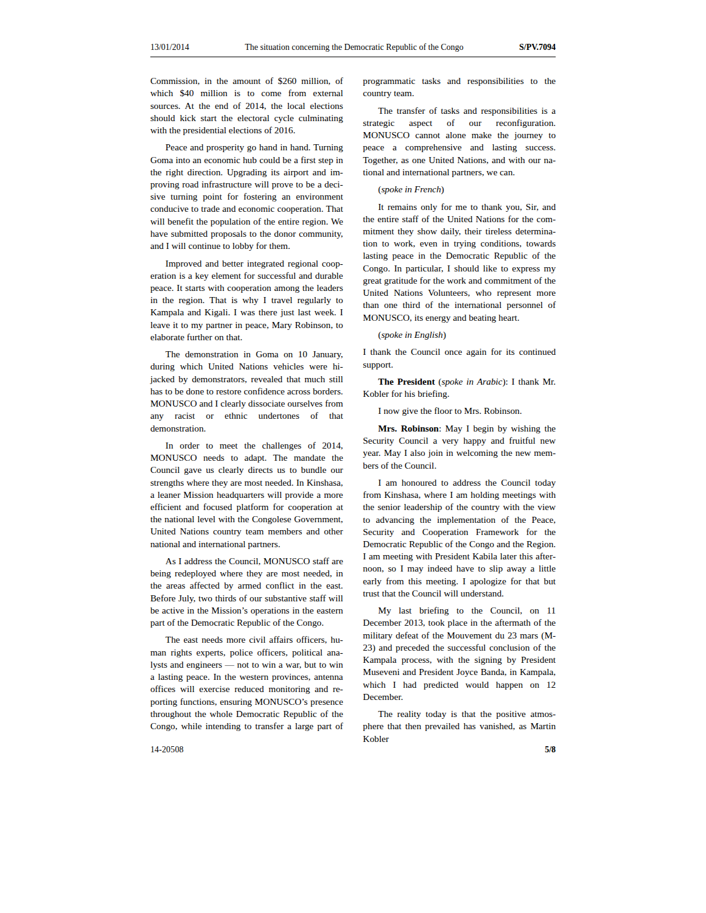13/01/2014
The situation concerning the Democratic Republic of the Congo
S/PV.7094
Commission, in the amount of $260 million, of which $40 million is to come from external sources. At the end of 2014, the local elections should kick start the electoral cycle culminating with the presidential elections of 2016.
Peace and prosperity go hand in hand. Turning Goma into an economic hub could be a first step in the right direction. Upgrading its airport and improving road infrastructure will prove to be a decisive turning point for fostering an environment conducive to trade and economic cooperation. That will benefit the population of the entire region. We have submitted proposals to the donor community, and I will continue to lobby for them.
Improved and better integrated regional cooperation is a key element for successful and durable peace. It starts with cooperation among the leaders in the region. That is why I travel regularly to Kampala and Kigali. I was there just last week. I leave it to my partner in peace, Mary Robinson, to elaborate further on that.
The demonstration in Goma on 10 January, during which United Nations vehicles were hijacked by demonstrators, revealed that much still has to be done to restore confidence across borders. MONUSCO and I clearly dissociate ourselves from any racist or ethnic undertones of that demonstration.
In order to meet the challenges of 2014, MONUSCO needs to adapt. The mandate the Council gave us clearly directs us to bundle our strengths where they are most needed. In Kinshasa, a leaner Mission headquarters will provide a more efficient and focused platform for cooperation at the national level with the Congolese Government, United Nations country team members and other national and international partners.
As I address the Council, MONUSCO staff are being redeployed where they are most needed, in the areas affected by armed conflict in the east. Before July, two thirds of our substantive staff will be active in the Mission’s operations in the eastern part of the Democratic Republic of the Congo.
The east needs more civil affairs officers, human rights experts, police officers, political analysts and engineers — not to win a war, but to win a lasting peace. In the western provinces, antenna offices will exercise reduced monitoring and reporting functions, ensuring MONUSCO’s presence throughout the whole Democratic Republic of the Congo, while intending to transfer a large part of programmatic tasks and responsibilities to the country team.
The transfer of tasks and responsibilities is a strategic aspect of our reconfiguration. MONUSCO cannot alone make the journey to peace a comprehensive and lasting success. Together, as one United Nations, and with our national and international partners, we can.
(spoke in French)
It remains only for me to thank you, Sir, and the entire staff of the United Nations for the commitment they show daily, their tireless determination to work, even in trying conditions, towards lasting peace in the Democratic Republic of the Congo. In particular, I should like to express my great gratitude for the work and commitment of the United Nations Volunteers, who represent more than one third of the international personnel of MONUSCO, its energy and beating heart.
(spoke in English)
I thank the Council once again for its continued support.
The President (spoke in Arabic): I thank Mr. Kobler for his briefing.
I now give the floor to Mrs. Robinson.
Mrs. Robinson: May I begin by wishing the Security Council a very happy and fruitful new year. May I also join in welcoming the new members of the Council.
I am honoured to address the Council today from Kinshasa, where I am holding meetings with the senior leadership of the country with the view to advancing the implementation of the Peace, Security and Cooperation Framework for the Democratic Republic of the Congo and the Region. I am meeting with President Kabila later this afternoon, so I may indeed have to slip away a little early from this meeting. I apologize for that but trust that the Council will understand.
My last briefing to the Council, on 11 December 2013, took place in the aftermath of the military defeat of the Mouvement du 23 mars (M-23) and preceded the successful conclusion of the Kampala process, with the signing by President Museveni and President Joyce Banda, in Kampala, which I had predicted would happen on 12 December.
The reality today is that the positive atmosphere that then prevailed has vanished, as Martin Kobler
14-20508
5/8